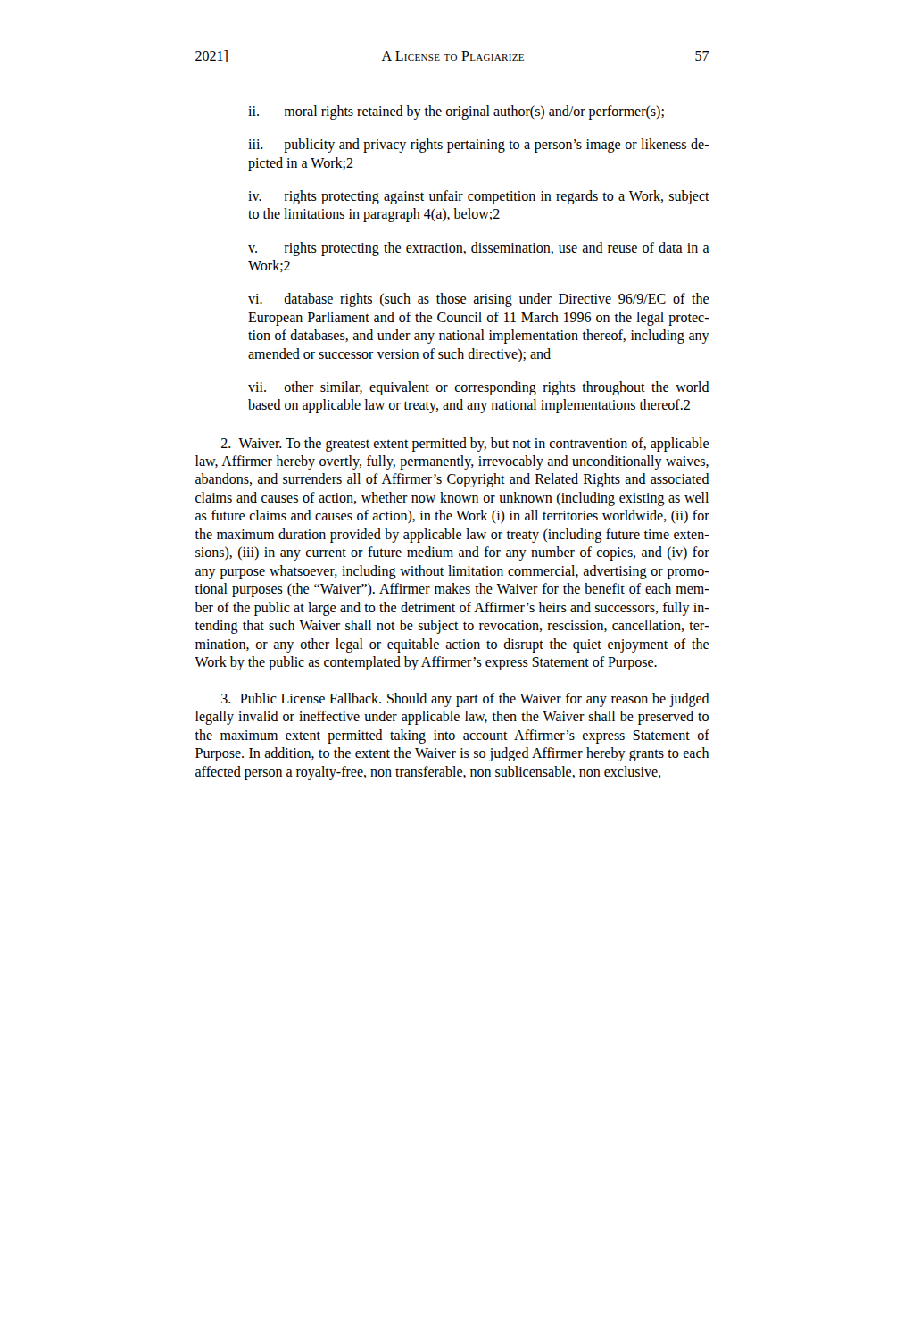2021] A License to Plagiarize 57
ii. moral rights retained by the original author(s) and/or performer(s);
iii. publicity and privacy rights pertaining to a person’s image or likeness depicted in a Work;2
iv. rights protecting against unfair competition in regards to a Work, subject to the limitations in paragraph 4(a), be­low;2
v. rights protecting the extraction, dissemination, use and reuse of data in a Work;2
vi. database rights (such as those arising under Directive 96/9/EC of the European Parliament and of the Council of 11 March 1996 on the legal protection of databases, and under any national implementation thereof, including any amended or successor version of such directive); and
vii. other similar, equivalent or corresponding rights throughout the world based on applicable law or treaty, and any national implementations thereof.2
2. Waiver. To the greatest extent permitted by, but not in contra­vention of, applicable law, Affirmer hereby overtly, fully, permanently, irrevocably and unconditionally waives, abandons, and surrenders all of Affirmer’s Copyright and Related Rights and associated claims and causes of action, whether now known or unknown (including existing as well as future claims and causes of action), in the Work (i) in all territo­ries worldwide, (ii) for the maximum duration provided by applicable law or treaty (including future time extensions), (iii) in any current or fu­ture medium and for any number of copies, and (iv) for any purpose whatsoever, including without limitation commercial, advertising or promotional purposes (the “Waiver”). Affirmer makes the Waiver for the benefit of each member of the public at large and to the detriment of Af­firmer’s heirs and successors, fully intending that such Waiver shall not be subject to revocation, rescission, cancellation, termination, or any other legal or equitable action to disrupt the quiet enjoyment of the Work by the public as contemplated by Affirmer’s express Statement of Pur­pose.
3. Public License Fallback. Should any part of the Waiver for any reason be judged legally invalid or ineffective under applicable law, then the Waiver shall be preserved to the maximum extent permitted taking into account Affirmer’s express Statement of Purpose. In addition, to the extent the Waiver is so judged Affirmer hereby grants to each affected person a royalty-free, non transferable, non sublicensable, non exclusive,